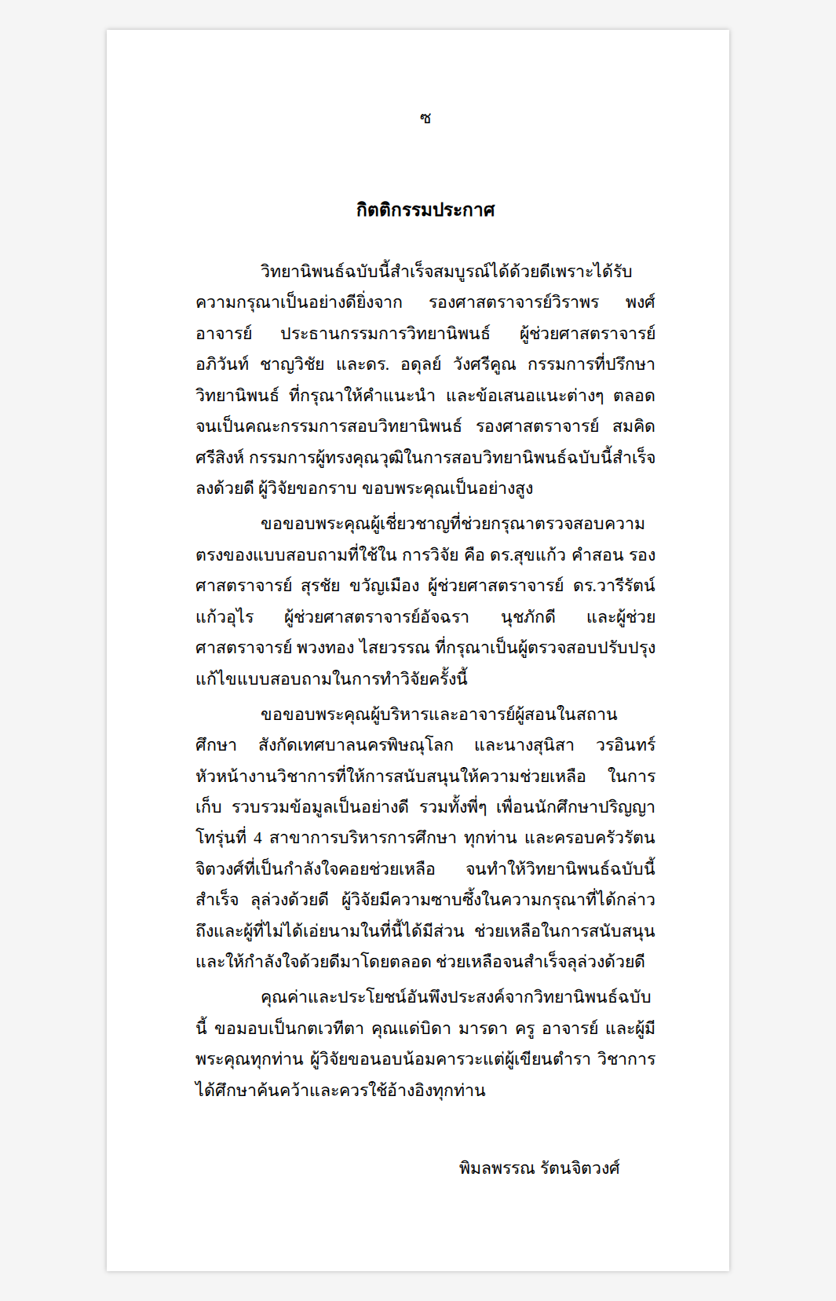ซ
กิตติกรรมประกาศ
วิทยานิพนธ์ฉบับนี้สำเร็จสมบูรณ์ได้ด้วยดีเพราะได้รับความกรุณาเป็นอย่างดียิ่งจาก รองศาสตราจารย์วิราพร พงศ์อาจารย์ ประธานกรรมการวิทยานิพนธ์ ผู้ช่วยศาสตราจารย์ อภิวันท์ ชาญวิชัย และดร. อดุลย์ วังศรีคูณ กรรมการที่ปรึกษาวิทยานิพนธ์ ที่กรุณาให้คำแนะนำ และข้อเสนอแนะต่างๆ ตลอดจนเป็นคณะกรรมการสอบวิทยานิพนธ์ รองศาสตราจารย์ สมคิด ศรีสิงห์ กรรมการผู้ทรงคุณวุฒิในการสอบวิทยานิพนธ์ฉบับนี้สำเร็จลงด้วยดี ผู้วิจัยขอกราบ ขอบพระคุณเป็นอย่างสูง
ขอขอบพระคุณผู้เชี่ยวชาญที่ช่วยกรุณาตรวจสอบความตรงของแบบสอบถามที่ใช้ใน การวิจัย คือ ดร.สุขแก้ว คำสอน รองศาสตราจารย์ สุรชัย ขวัญเมือง ผู้ช่วยศาสตราจารย์ ดร.วารีรัตน์ แก้วอุไร ผู้ช่วยศาสตราจารย์อัจฉรา นุชภักดี และผู้ช่วยศาสตราจารย์ พวงทอง ไสยวรรณ ที่กรุณาเป็นผู้ตรวจสอบปรับปรุงแก้ไขแบบสอบถามในการทำวิจัยครั้งนี้
ขอขอบพระคุณผู้บริหารและอาจารย์ผู้สอนในสถานศึกษา สังกัดเทศบาลนครพิษณุโลก และนางสุนิสา วรอินทร์ หัวหน้างานวิชาการที่ให้การสนับสนุนให้ความช่วยเหลือ ในการเก็บ รวบรวมข้อมูลเป็นอย่างดี รวมทั้งพี่ๆ เพื่อนนักศึกษาปริญญาโทรุ่นที่ 4 สาขาการบริหารการศึกษา ทุกท่าน และครอบครัวรัตนจิตวงศ์ที่เป็นกำลังใจคอยช่วยเหลือ จนทำให้วิทยานิพนธ์ฉบับนี้สำเร็จ ลุล่วงด้วยดี ผู้วิจัยมีความซาบซึ้งในความกรุณาที่ได้กล่าวถึงและผู้ที่ไม่ได้เอ่ยนามในที่นี้ได้มีส่วน ช่วยเหลือในการสนับสนุนและให้กำลังใจด้วยดีมาโดยตลอด ช่วยเหลือจนสำเร็จลุล่วงด้วยดี
คุณค่าและประโยชน์อันพึงประสงค์จากวิทยานิพนธ์ฉบับนี้ ขอมอบเป็นกตเวทีตา คุณแด่บิดา มารดา ครู อาจารย์ และผู้มีพระคุณทุกท่าน ผู้วิจัยขอนอบน้อมคารวะแต่ผู้เขียนตำรา วิชาการได้ศึกษาค้นคว้าและควรใช้อ้างอิงทุกท่าน
พิมลพรรณ รัตนจิตวงศ์